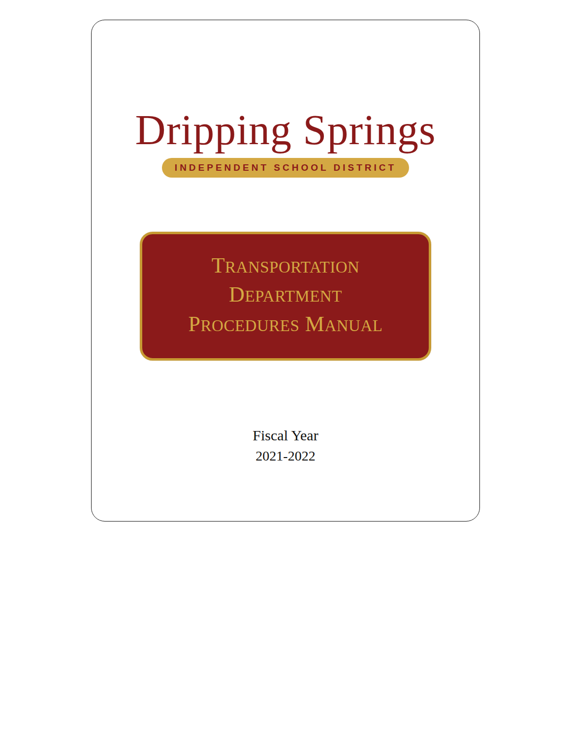Dripping Springs
Independent School District
TRANSPORTATION DEPARTMENT
PROCEDURES MANUAL
Fiscal Year 2021-2022